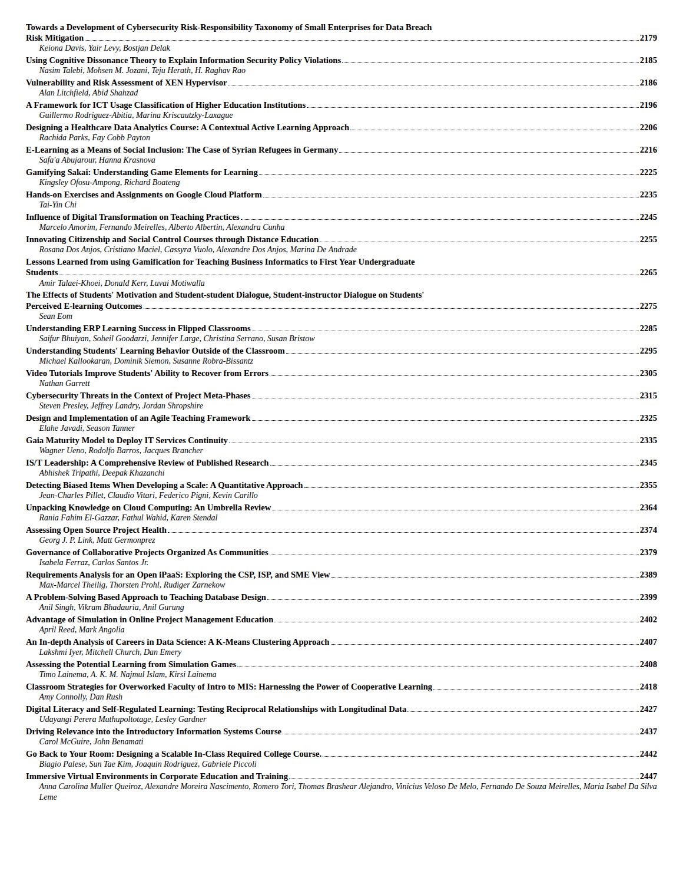Towards a Development of Cybersecurity Risk-Responsibility Taxonomy of Small Enterprises for Data Breach
Risk Mitigation 2179
Keiona Davis, Yair Levy, Bostjan Delak
Using Cognitive Dissonance Theory to Explain Information Security Policy Violations 2185
Nasim Talebi, Mohsen M. Jozani, Teju Herath, H. Raghav Rao
Vulnerability and Risk Assessment of XEN Hypervisor 2186
Alan Litchfield, Abid Shahzad
A Framework for ICT Usage Classification of Higher Education Institutions 2196
Guillermo Rodriguez-Abitia, Marina Kriscautzky-Laxague
Designing a Healthcare Data Analytics Course: A Contextual Active Learning Approach 2206
Rachida Parks, Fay Cobb Payton
E-Learning as a Means of Social Inclusion: The Case of Syrian Refugees in Germany 2216
Safa'a Abujarour, Hanna Krasnova
Gamifying Sakai: Understanding Game Elements for Learning 2225
Kingsley Ofosu-Ampong, Richard Boateng
Hands-on Exercises and Assignments on Google Cloud Platform 2235
Tai-Yin Chi
Influence of Digital Transformation on Teaching Practices 2245
Marcelo Amorim, Fernando Meirelles, Alberto Albertin, Alexandra Cunha
Innovating Citizenship and Social Control Courses through Distance Education 2255
Rosana Dos Anjos, Cristiano Maciel, Cassyra Vuolo, Alexandre Dos Anjos, Marina De Andrade
Lessons Learned from using Gamification for Teaching Business Informatics to First Year Undergraduate
Students 2265
Amir Talaei-Khoei, Donald Kerr, Luvai Motiwalla
The Effects of Students' Motivation and Student-student Dialogue, Student-instructor Dialogue on Students'
Perceived E-learning Outcomes 2275
Sean Eom
Understanding ERP Learning Success in Flipped Classrooms 2285
Saifur Bhuiyan, Soheil Goodarzi, Jennifer Large, Christina Serrano, Susan Bristow
Understanding Students' Learning Behavior Outside of the Classroom 2295
Michael Kallookaran, Dominik Siemon, Susanne Robra-Bissantz
Video Tutorials Improve Students' Ability to Recover from Errors 2305
Nathan Garrett
Cybersecurity Threats in the Context of Project Meta-Phases 2315
Steven Presley, Jeffrey Landry, Jordan Shropshire
Design and Implementation of an Agile Teaching Framework 2325
Elahe Javadi, Season Tanner
Gaia Maturity Model to Deploy IT Services Continuity 2335
Wagner Ueno, Rodolfo Barros, Jacques Brancher
IS/T Leadership: A Comprehensive Review of Published Research 2345
Abhishek Tripathi, Deepak Khazanchi
Detecting Biased Items When Developing a Scale: A Quantitative Approach 2355
Jean-Charles Pillet, Claudio Vitari, Federico Pigni, Kevin Carillo
Unpacking Knowledge on Cloud Computing: An Umbrella Review 2364
Rania Fahim El-Gazzar, Fathul Wahid, Karen Stendal
Assessing Open Source Project Health 2374
Georg J. P. Link, Matt Germonprez
Governance of Collaborative Projects Organized As Communities 2379
Isabela Ferraz, Carlos Santos Jr.
Requirements Analysis for an Open iPaaS: Exploring the CSP, ISP, and SME View 2389
Max-Marcel Theilig, Thorsten Prohl, Rudiger Zarnekow
A Problem-Solving Based Approach to Teaching Database Design 2399
Anil Singh, Vikram Bhadauria, Anil Gurung
Advantage of Simulation in Online Project Management Education 2402
April Reed, Mark Angolia
An In-depth Analysis of Careers in Data Science: A K-Means Clustering Approach 2407
Lakshmi Iyer, Mitchell Church, Dan Emery
Assessing the Potential Learning from Simulation Games 2408
Timo Lainema, A. K. M. Najmul Islam, Kirsi Lainema
Classroom Strategies for Overworked Faculty of Intro to MIS: Harnessing the Power of Cooperative Learning 2418
Amy Connolly, Dan Rush
Digital Literacy and Self-Regulated Learning: Testing Reciprocal Relationships with Longitudinal Data 2427
Udayangi Perera Muthupoltotage, Lesley Gardner
Driving Relevance into the Introductory Information Systems Course 2437
Carol McGuire, John Benamati
Go Back to Your Room: Designing a Scalable In-Class Required College Course. 2442
Biagio Palese, Sun Tae Kim, Joaquin Rodriguez, Gabriele Piccoli
Immersive Virtual Environments in Corporate Education and Training 2447
Anna Carolina Muller Queiroz, Alexandre Moreira Nascimento, Romero Tori, Thomas Brashear Alejandro, Vinicius Veloso De Melo, Fernando De Souza Meirelles, Maria Isabel Da Silva Leme